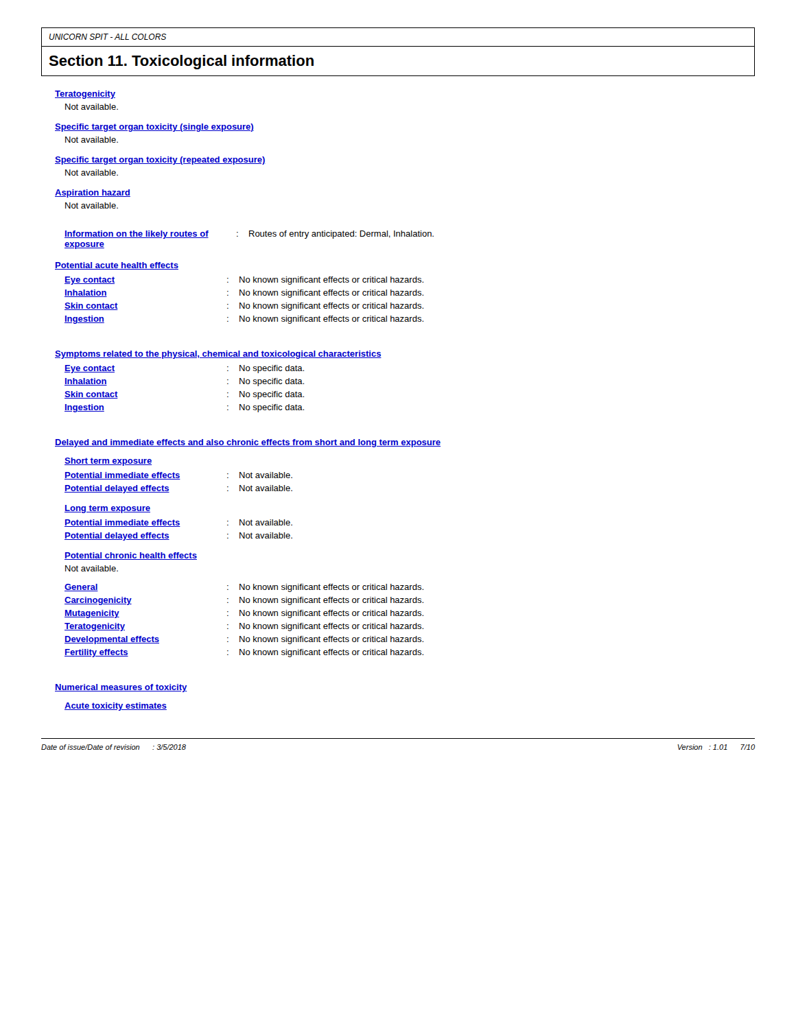UNICORN SPIT - ALL COLORS
Section 11. Toxicological information
Teratogenicity
Not available.
Specific target organ toxicity (single exposure)
Not available.
Specific target organ toxicity (repeated exposure)
Not available.
Aspiration hazard
Not available.
| Information on the likely routes of exposure | : | Routes of entry anticipated: Dermal, Inhalation. |
Potential acute health effects
| Eye contact | : | No known significant effects or critical hazards. |
| Inhalation | : | No known significant effects or critical hazards. |
| Skin contact | : | No known significant effects or critical hazards. |
| Ingestion | : | No known significant effects or critical hazards. |
Symptoms related to the physical, chemical and toxicological characteristics
| Eye contact | : | No specific data. |
| Inhalation | : | No specific data. |
| Skin contact | : | No specific data. |
| Ingestion | : | No specific data. |
Delayed and immediate effects and also chronic effects from short and long term exposure
Short term exposure
| Potential immediate effects | : | Not available. |
| Potential delayed effects | : | Not available. |
Long term exposure
| Potential immediate effects | : | Not available. |
| Potential delayed effects | : | Not available. |
Potential chronic health effects
Not available.
| General | : | No known significant effects or critical hazards. |
| Carcinogenicity | : | No known significant effects or critical hazards. |
| Mutagenicity | : | No known significant effects or critical hazards. |
| Teratogenicity | : | No known significant effects or critical hazards. |
| Developmental effects | : | No known significant effects or critical hazards. |
| Fertility effects | : | No known significant effects or critical hazards. |
Numerical measures of toxicity
Acute toxicity estimates
Date of issue/Date of revision : 3/5/2018
Version : 1.01 7/10